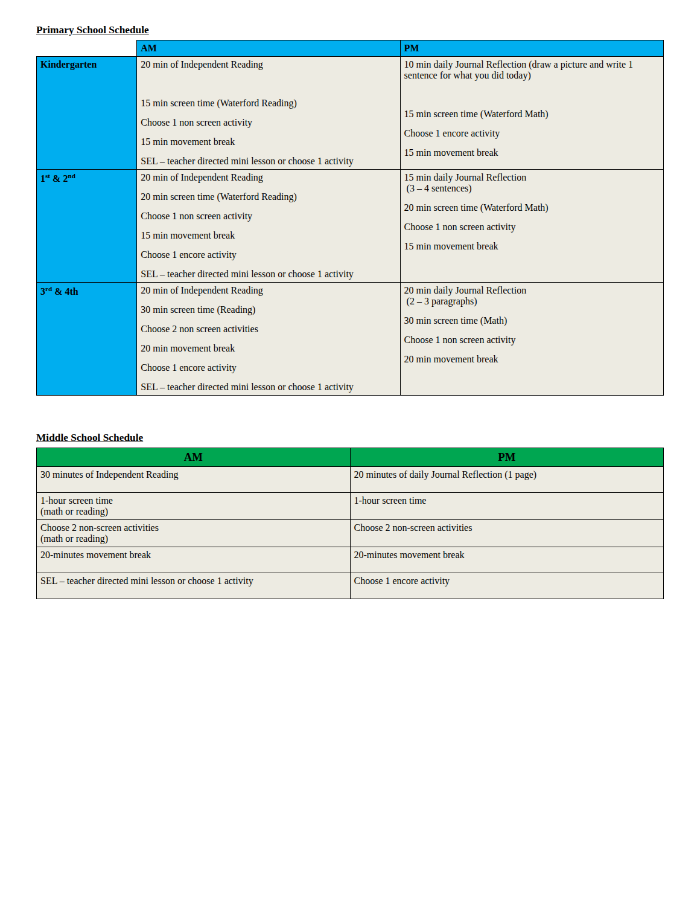Primary School Schedule
| | AM | PM |
| Kindergarten | 20 min of Independent Reading 15 min screen time (Waterford Reading) Choose 1 non screen activity 15 min movement break SEL – teacher directed mini lesson or choose 1 activity | 10 min daily Journal Reflection (draw a picture and write 1 sentence for what you did today) 15 min screen time (Waterford Math) Choose 1 encore activity 15 min movement break |
| 1 st & 2 nd | 20 min of Independent Reading 20 min screen time (Waterford Reading) Choose 1 non screen activity 15 min movement break Choose 1 encore activity SEL – teacher directed mini lesson or choose 1 activity | 15 min daily Journal Reflection (3 – 4 sentences) 20 min screen time (Waterford Math) Choose 1 non screen activity 15 min movement break |
| 3 rd & 4th | 20 min of Independent Reading 30 min screen time (Reading) Choose 2 non screen activities 20 min movement break Choose 1 encore activity SEL – teacher directed mini lesson or choose 1 activity | 20 min daily Journal Reflection (2 – 3 paragraphs) 30 min screen time (Math) Choose 1 non screen activity 20 min movement break |
Middle School Schedule
| AM | PM |
| --- | --- |
| 30 minutes of Independent Reading | 20 minutes of daily Journal Reflection (1 page) |
| 1-hour screen time (math or reading) | 1-hour screen time |
| Choose 2 non-screen activities (math or reading) | Choose 2 non-screen activities |
| 20-minutes movement break | 20-minutes movement break |
| SEL – teacher directed mini lesson or choose 1 activity | Choose 1 encore activity |